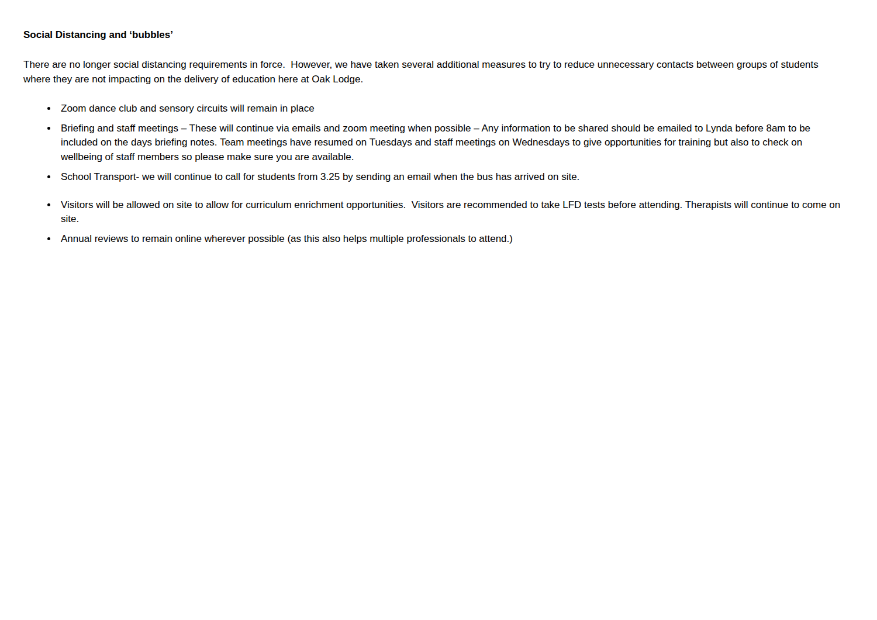Social Distancing and ‘bubbles’
There are no longer social distancing requirements in force. However, we have taken several additional measures to try to reduce unnecessary contacts between groups of students where they are not impacting on the delivery of education here at Oak Lodge.
Zoom dance club and sensory circuits will remain in place
Briefing and staff meetings – These will continue via emails and zoom meeting when possible – Any information to be shared should be emailed to Lynda before 8am to be included on the days briefing notes. Team meetings have resumed on Tuesdays and staff meetings on Wednesdays to give opportunities for training but also to check on wellbeing of staff members so please make sure you are available.
School Transport- we will continue to call for students from 3.25 by sending an email when the bus has arrived on site.
Visitors will be allowed on site to allow for curriculum enrichment opportunities. Visitors are recommended to take LFD tests before attending. Therapists will continue to come on site.
Annual reviews to remain online wherever possible (as this also helps multiple professionals to attend.)